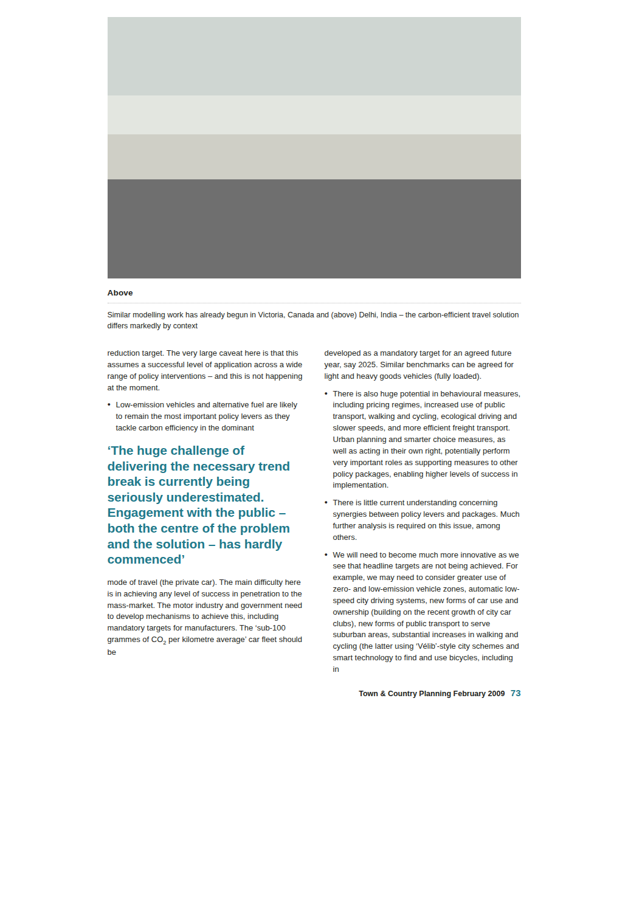Above
Similar modelling work has already begun in Victoria, Canada and (above) Delhi, India – the carbon-efficient travel solution differs markedly by context
reduction target. The very large caveat here is that this assumes a successful level of application across a wide range of policy interventions – and this is not happening at the moment.
Low-emission vehicles and alternative fuel are likely to remain the most important policy levers as they tackle carbon efficiency in the dominant
‘The huge challenge of delivering the necessary trend break is currently being seriously underestimated. Engagement with the public – both the centre of the problem and the solution – has hardly commenced’
mode of travel (the private car). The main difficulty here is in achieving any level of success in penetration to the mass-market. The motor industry and government need to develop mechanisms to achieve this, including mandatory targets for manufacturers. The ‘sub-100 grammes of CO2 per kilometre average’ car fleet should be
developed as a mandatory target for an agreed future year, say 2025. Similar benchmarks can be agreed for light and heavy goods vehicles (fully loaded).
There is also huge potential in behavioural measures, including pricing regimes, increased use of public transport, walking and cycling, ecological driving and slower speeds, and more efficient freight transport. Urban planning and smarter choice measures, as well as acting in their own right, potentially perform very important roles as supporting measures to other policy packages, enabling higher levels of success in implementation.
There is little current understanding concerning synergies between policy levers and packages. Much further analysis is required on this issue, among others.
We will need to become much more innovative as we see that headline targets are not being achieved. For example, we may need to consider greater use of zero- and low-emission vehicle zones, automatic low-speed city driving systems, new forms of car use and ownership (building on the recent growth of city car clubs), new forms of public transport to serve suburban areas, substantial increases in walking and cycling (the latter using ‘Vélib’-style city schemes and smart technology to find and use bicycles, including in
Town & Country Planning February 2009 73